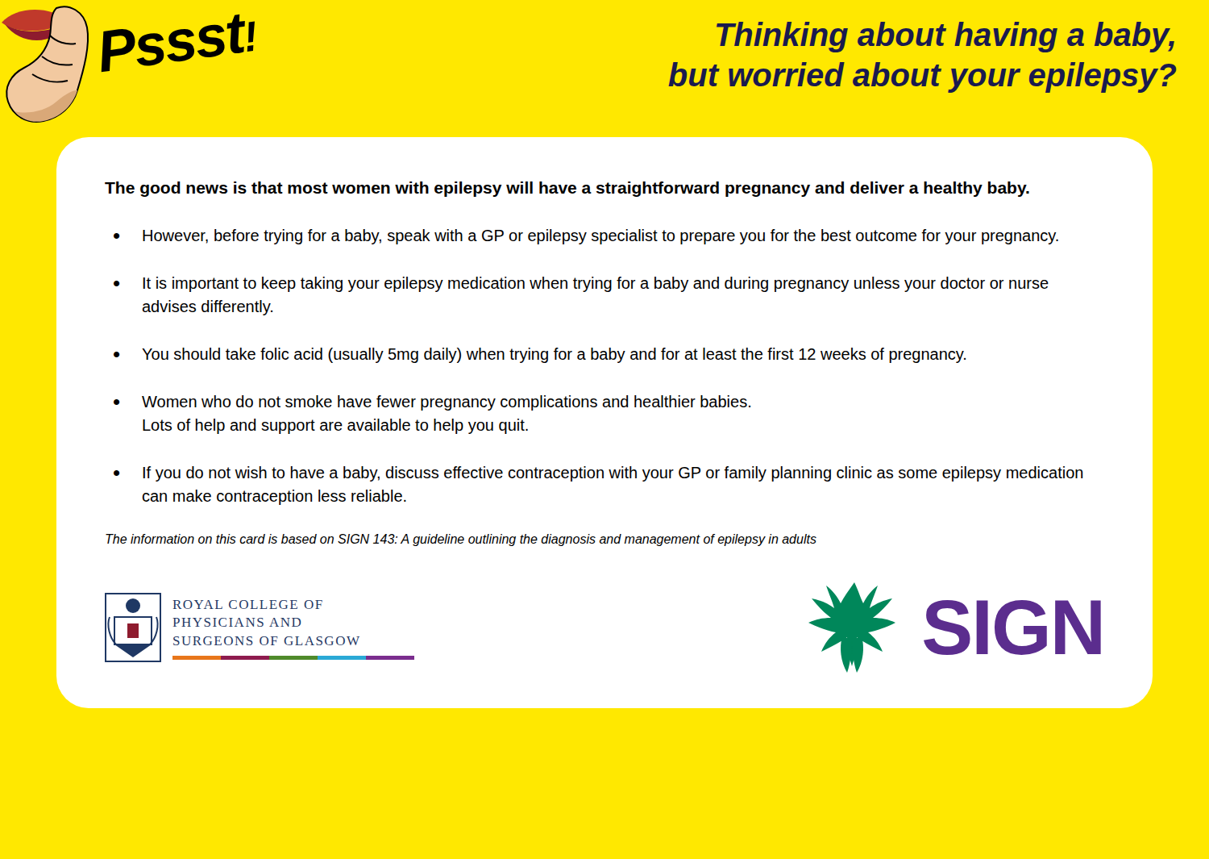Pssst!
Thinking about having a baby,
but worried about your epilepsy?
The good news is that most women with epilepsy will have a straightforward pregnancy and deliver a healthy baby.
However, before trying for a baby, speak with a GP or epilepsy specialist to prepare you for the best outcome for your pregnancy.
It is important to keep taking your epilepsy medication when trying for a baby and during pregnancy unless your doctor or nurse advises differently.
You should take folic acid (usually 5mg daily) when trying for a baby and for at least the first 12 weeks of pregnancy.
Women who do not smoke have fewer pregnancy complications and healthier babies.
Lots of help and support are available to help you quit.
If you do not wish to have a baby, discuss effective contraception with your GP or family planning clinic as some epilepsy medication can make contraception less reliable.
The information on this card is based on SIGN 143: A guideline outlining the diagnosis and management of epilepsy in adults
Royal College of
Physicians and
Surgeons of Glasgow
SIGN